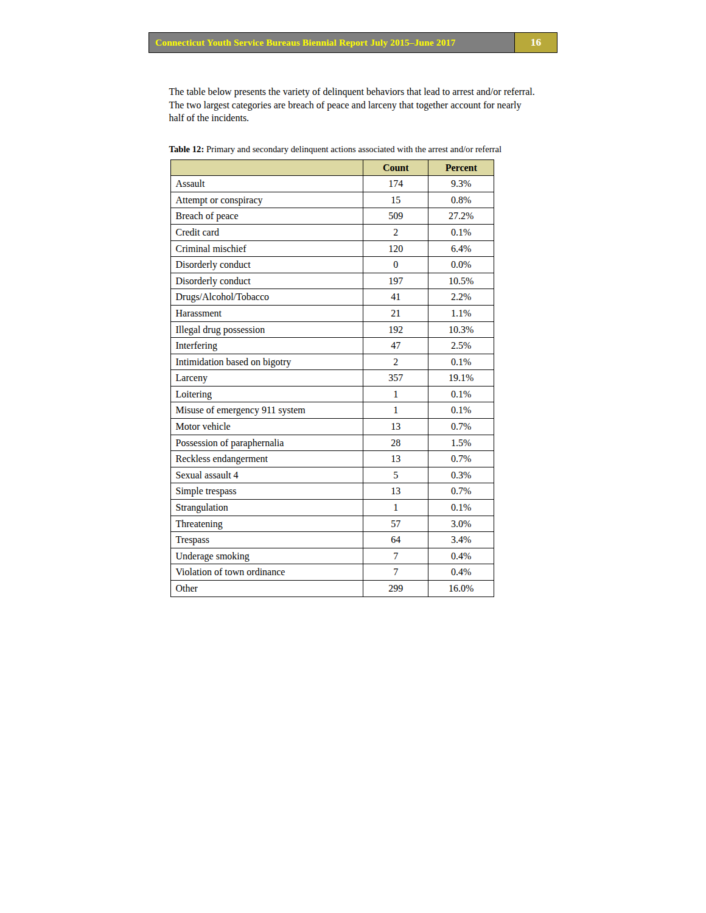Connecticut Youth Service Bureaus Biennial Report July 2015–June 2017
16
The table below presents the variety of delinquent behaviors that lead to arrest and/or referral. The two largest categories are breach of peace and larceny that together account for nearly half of the incidents.
Table 12: Primary and secondary delinquent actions associated with the arrest and/or referral
| | Count | Percent |
| --- | --- | --- |
| Assault | 174 | 9.3% |
| Attempt or conspiracy | 15 | 0.8% |
| Breach of peace | 509 | 27.2% |
| Credit card | 2 | 0.1% |
| Criminal mischief | 120 | 6.4% |
| Disorderly conduct | 0 | 0.0% |
| Disorderly conduct | 197 | 10.5% |
| Drugs/Alcohol/Tobacco | 41 | 2.2% |
| Harassment | 21 | 1.1% |
| Illegal drug possession | 192 | 10.3% |
| Interfering | 47 | 2.5% |
| Intimidation based on bigotry | 2 | 0.1% |
| Larceny | 357 | 19.1% |
| Loitering | 1 | 0.1% |
| Misuse of emergency 911 system | 1 | 0.1% |
| Motor vehicle | 13 | 0.7% |
| Possession of paraphernalia | 28 | 1.5% |
| Reckless endangerment | 13 | 0.7% |
| Sexual assault 4 | 5 | 0.3% |
| Simple trespass | 13 | 0.7% |
| Strangulation | 1 | 0.1% |
| Threatening | 57 | 3.0% |
| Trespass | 64 | 3.4% |
| Underage smoking | 7 | 0.4% |
| Violation of town ordinance | 7 | 0.4% |
| Other | 299 | 16.0% |